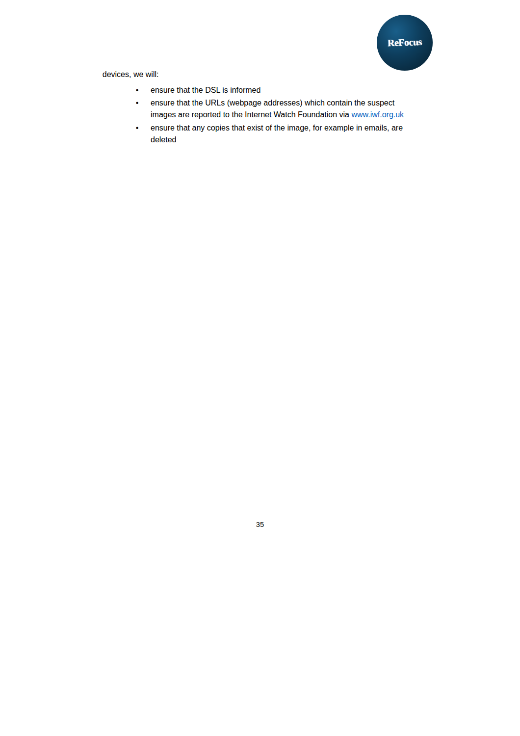ReFocus
devices, we will:
ensure that the DSL is informed
ensure that the URLs (webpage addresses) which contain the suspect images are reported to the Internet Watch Foundation via www.iwf.org.uk
ensure that any copies that exist of the image, for example in emails, are deleted
35